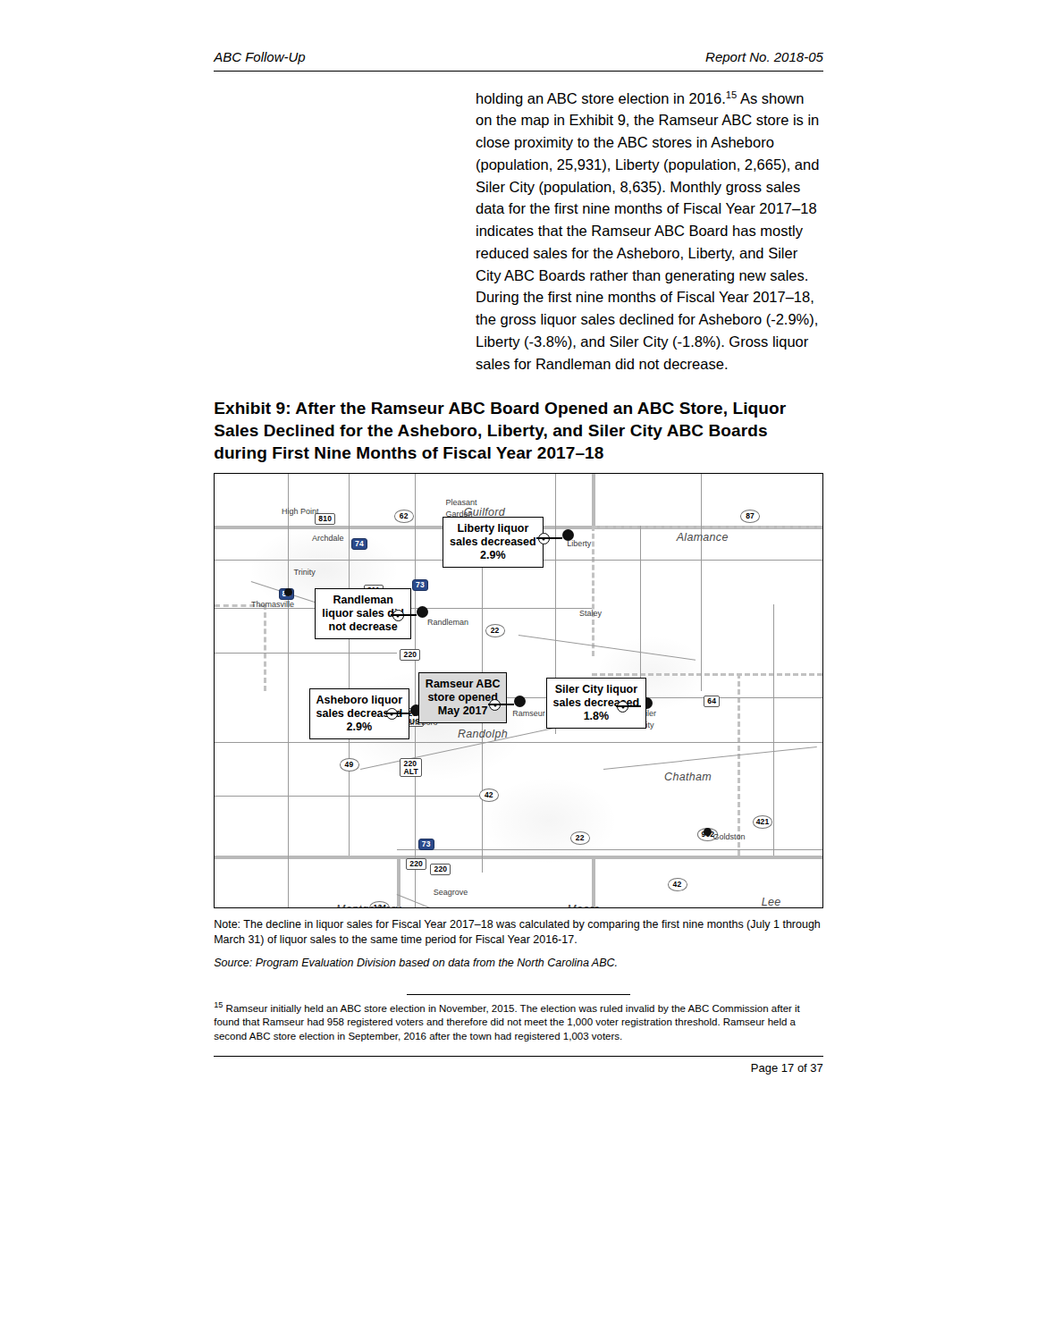ABC Follow-Up
Report No. 2018-05
holding an ABC store election in 2016.15 As shown on the map in Exhibit 9, the Ramseur ABC store is in close proximity to the ABC stores in Asheboro (population, 25,931), Liberty (population, 2,665), and Siler City (population, 8,635). Monthly gross sales data for the first nine months of Fiscal Year 2017–18 indicates that the Ramseur ABC Board has mostly reduced sales for the Asheboro, Liberty, and Siler City ABC Boards rather than generating new sales. During the first nine months of Fiscal Year 2017–18, the gross liquor sales declined for Asheboro (-2.9%), Liberty (-3.8%), and Siler City (-1.8%). Gross liquor sales for Randleman did not decrease.
Exhibit 9: After the Ramseur ABC Board Opened an ABC Store, Liquor Sales Declined for the Asheboro, Liberty, and Siler City ABC Boards during First Nine Months of Fiscal Year 2017–18
810
62
74
85
311
73
220
22
64
220
BUS
64
49
220
ALT
42
22
902
421
73
220
220
42
134
87
High Point
Pleasant
Garden
Archdale
Trinity
Thomasville
Randleman
Liberty
Staley
Ramseur
Asheboro
Siler
City
Seagrove
Goldston
Guilford
Alamance
Randolph
Chatham
Montgomery
Moore
Lee
Liberty liquor
sales decreased
2.9%
Randleman
liquor sales did
not decrease
Ramseur ABC
store opened
May 2017
Siler City liquor
sales decreased
1.8%
Asheboro liquor
sales decreased
2.9%
Note: The decline in liquor sales for Fiscal Year 2017–18 was calculated by comparing the first nine months (July 1 through March 31) of liquor sales to the same time period for Fiscal Year 2016-17.
Source: Program Evaluation Division based on data from the North Carolina ABC.
15 Ramseur initially held an ABC store election in November, 2015. The election was ruled invalid by the ABC Commission after it found that Ramseur had 958 registered voters and therefore did not meet the 1,000 voter registration threshold. Ramseur held a second ABC store election in September, 2016 after the town had registered 1,003 voters.
Page 17 of 37